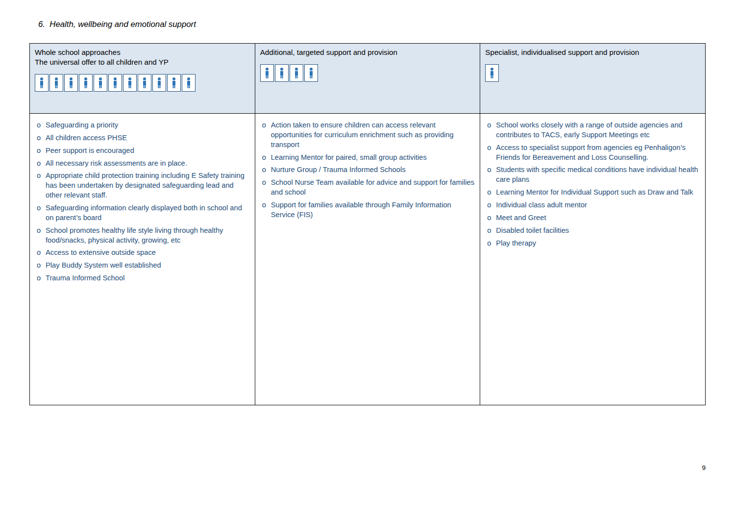6. Health, wellbeing and emotional support
| Whole school approaches The universal offer to all children and YP | Additional, targeted support and provision | Specialist, individualised support and provision |
| --- | --- | --- |
| Safeguarding a priority All children access PHSE Peer support is encouraged All necessary risk assessments are in place. Appropriate child protection training including E Safety training has been undertaken by designated safeguarding lead and other relevant staff. Safeguarding information clearly displayed both in school and on parent’s board School promotes healthy life style living through healthy food/snacks, physical activity, growing, etc Access to extensive outside space Play Buddy System well established Trauma Informed School | Action taken to ensure children can access relevant opportunities for curriculum enrichment such as providing transport Learning Mentor for paired, small group activities Nurture Group / Trauma Informed Schools School Nurse Team available for advice and support for families and school Support for families available through Family Information Service (FIS) | School works closely with a range of outside agencies and contributes to TACS, early Support Meetings etc Access to specialist support from agencies eg Penhaligon’s Friends for Bereavement and Loss Counselling. Students with specific medical conditions have individual health care plans Learning Mentor for Individual Support such as Draw and Talk Individual class adult mentor Meet and Greet Disabled toilet facilities Play therapy |
9